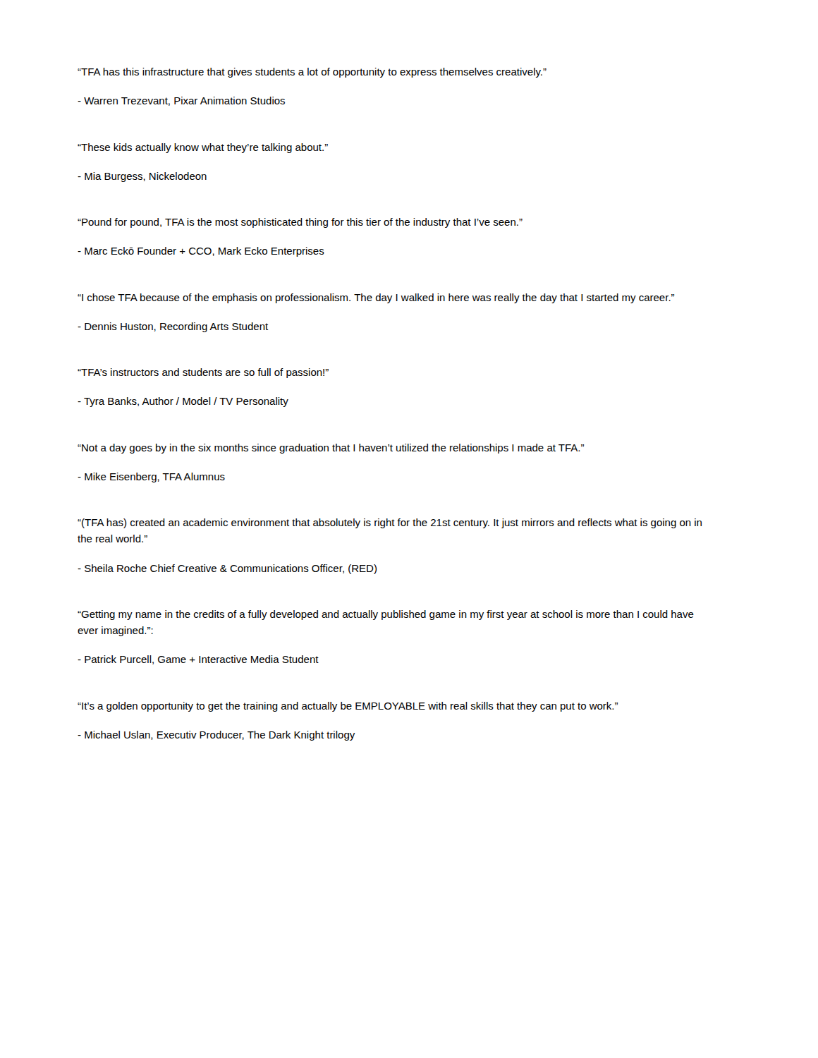“TFA has this infrastructure that gives students a lot of opportunity to express themselves creatively.”
- Warren Trezevant, Pixar Animation Studios
“These kids actually know what they’re talking about.”
- Mia Burgess, Nickelodeon
“Pound for pound, TFA is the most sophisticated thing for this tier of the industry that I’ve seen.”
- Marc Eckō Founder + CCO, Mark Ecko Enterprises
“I chose TFA because of the emphasis on professionalism. The day I walked in here was really the day that I started my career.”
- Dennis Huston, Recording Arts Student
“TFA’s instructors and students are so full of passion!”
- Tyra Banks, Author / Model / TV Personality
“Not a day goes by in the six months since graduation that I haven’t utilized the relationships I made at TFA.”
- Mike Eisenberg, TFA Alumnus
“(TFA has) created an academic environment that absolutely is right for the 21st century. It just mirrors and reflects what is going on in the real world.”
- Sheila Roche Chief Creative & Communications Officer, (RED)
“Getting my name in the credits of a fully developed and actually published game in my first year at school is more than I could have ever imagined.”:
- Patrick Purcell, Game + Interactive Media Student
“It’s a golden opportunity to get the training and actually be EMPLOYABLE with real skills that they can put to work.”
- Michael Uslan, Executiv Producer, The Dark Knight trilogy